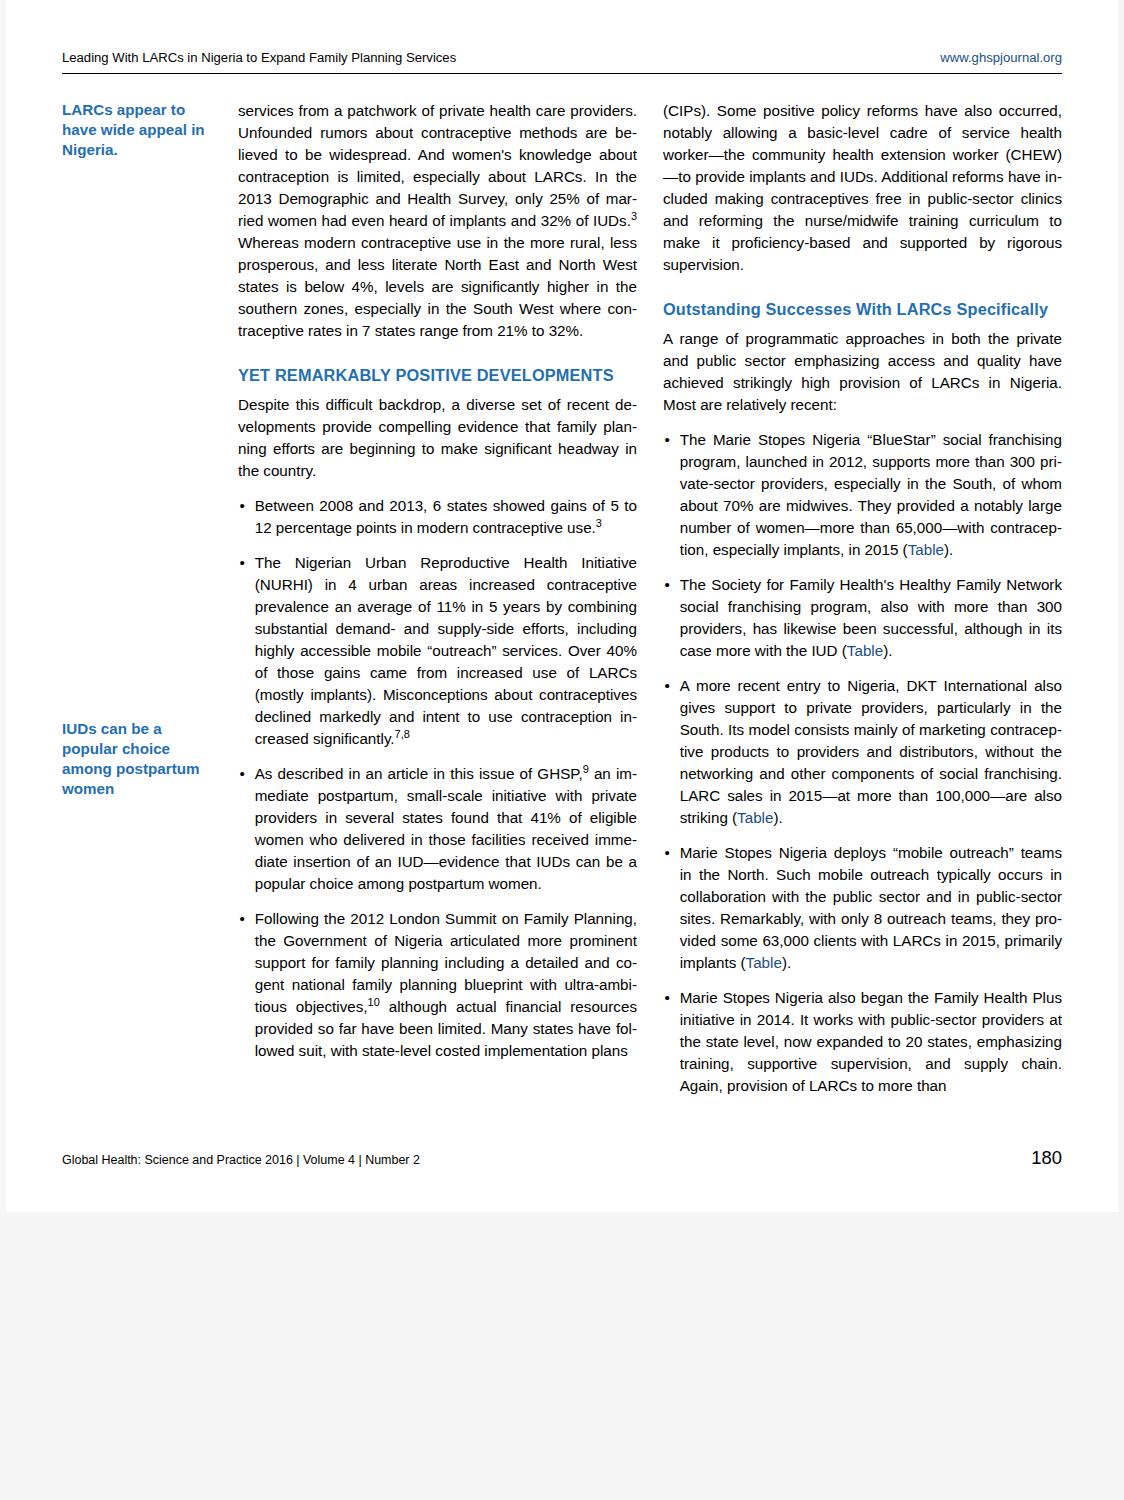Leading With LARCs in Nigeria to Expand Family Planning Services
www.ghspjournal.org
LARCs appear to have wide appeal in Nigeria.
IUDs can be a popular choice among postpartum women
services from a patchwork of private health care providers. Unfounded rumors about contraceptive methods are believed to be widespread. And women's knowledge about contraception is limited, especially about LARCs. In the 2013 Demographic and Health Survey, only 25% of married women had even heard of implants and 32% of IUDs.3 Whereas modern contraceptive use in the more rural, less prosperous, and less literate North East and North West states is below 4%, levels are significantly higher in the southern zones, especially in the South West where contraceptive rates in 7 states range from 21% to 32%.
YET REMARKABLY POSITIVE DEVELOPMENTS
Despite this difficult backdrop, a diverse set of recent developments provide compelling evidence that family planning efforts are beginning to make significant headway in the country.
Between 2008 and 2013, 6 states showed gains of 5 to 12 percentage points in modern contraceptive use.3
The Nigerian Urban Reproductive Health Initiative (NURHI) in 4 urban areas increased contraceptive prevalence an average of 11% in 5 years by combining substantial demand- and supply-side efforts, including highly accessible mobile “outreach” services. Over 40% of those gains came from increased use of LARCs (mostly implants). Misconceptions about contraceptives declined markedly and intent to use contraception increased significantly.7,8
As described in an article in this issue of GHSP,9 an immediate postpartum, small-scale initiative with private providers in several states found that 41% of eligible women who delivered in those facilities received immediate insertion of an IUD—evidence that IUDs can be a popular choice among postpartum women.
Following the 2012 London Summit on Family Planning, the Government of Nigeria articulated more prominent support for family planning including a detailed and cogent national family planning blueprint with ultra-ambitious objectives,10 although actual financial resources provided so far have been limited. Many states have followed suit, with state-level costed implementation plans
(CIPs). Some positive policy reforms have also occurred, notably allowing a basic-level cadre of service health worker—the community health extension worker (CHEW)—to provide implants and IUDs. Additional reforms have included making contraceptives free in public-sector clinics and reforming the nurse/midwife training curriculum to make it proficiency-based and supported by rigorous supervision.
Outstanding Successes With LARCs Specifically
A range of programmatic approaches in both the private and public sector emphasizing access and quality have achieved strikingly high provision of LARCs in Nigeria. Most are relatively recent:
The Marie Stopes Nigeria “BlueStar” social franchising program, launched in 2012, supports more than 300 private-sector providers, especially in the South, of whom about 70% are midwives. They provided a notably large number of women—more than 65,000—with contraception, especially implants, in 2015 (Table).
The Society for Family Health's Healthy Family Network social franchising program, also with more than 300 providers, has likewise been successful, although in its case more with the IUD (Table).
A more recent entry to Nigeria, DKT International also gives support to private providers, particularly in the South. Its model consists mainly of marketing contraceptive products to providers and distributors, without the networking and other components of social franchising. LARC sales in 2015—at more than 100,000—are also striking (Table).
Marie Stopes Nigeria deploys “mobile outreach” teams in the North. Such mobile outreach typically occurs in collaboration with the public sector and in public-sector sites. Remarkably, with only 8 outreach teams, they provided some 63,000 clients with LARCs in 2015, primarily implants (Table).
Marie Stopes Nigeria also began the Family Health Plus initiative in 2014. It works with public-sector providers at the state level, now expanded to 20 states, emphasizing training, supportive supervision, and supply chain. Again, provision of LARCs to more than
Global Health: Science and Practice 2016 | Volume 4 | Number 2
180